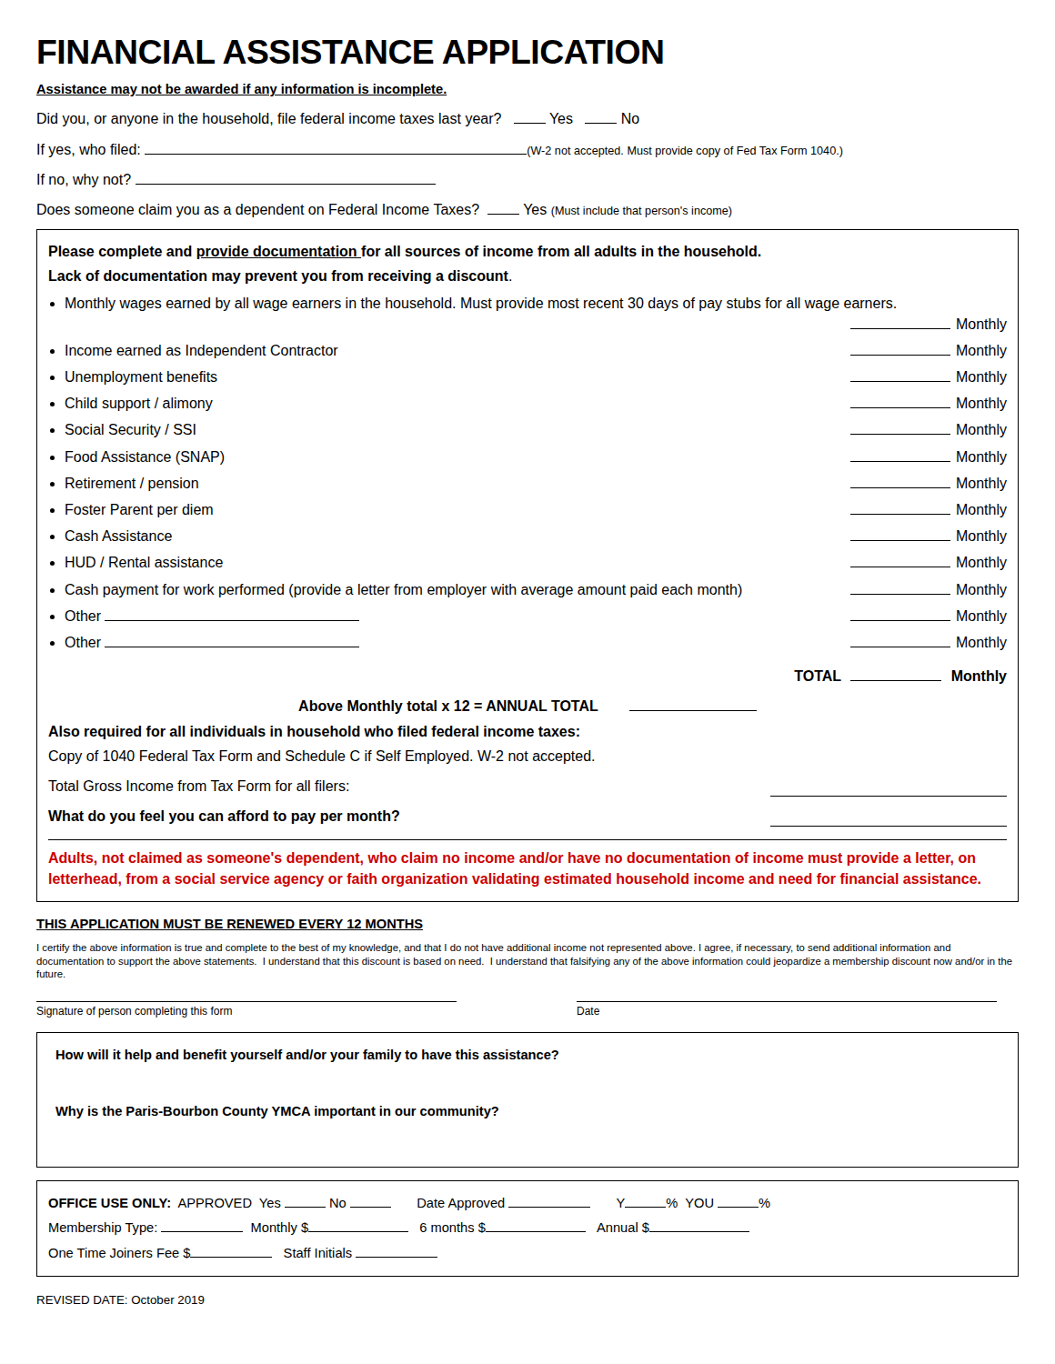FINANCIAL ASSISTANCE APPLICATION
Assistance may not be awarded if any information is incomplete.
Did you, or anyone in the household, file federal income taxes last year? Yes No
If yes, who filed: (W-2 not accepted. Must provide copy of Fed Tax Form 1040.)
If no, why not?
Does someone claim you as a dependent on Federal Income Taxes? Yes (Must include that person's income)
Please complete and provide documentation for all sources of income from all adults in the household.
Lack of documentation may prevent you from receiving a discount.
Monthly wages earned by all wage earners in the household. Must provide most recent 30 days of pay stubs for all wage earners.
Monthly
Income earned as Independent Contractor
Monthly
Unemployment benefits
Monthly
Child support / alimony
Monthly
Social Security / SSI
Monthly
Food Assistance (SNAP)
Monthly
Retirement / pension
Monthly
Foster Parent per diem
Monthly
Cash Assistance
Monthly
HUD / Rental assistance
Monthly
Cash payment for work performed (provide a letter from employer with average amount paid each month)
Monthly
Other
Monthly
Other
Monthly
TOTAL Monthly
Above Monthly total x 12 = ANNUAL TOTAL
Also required for all individuals in household who filed federal income taxes:
Copy of 1040 Federal Tax Form and Schedule C if Self Employed. W-2 not accepted.
Total Gross Income from Tax Form for all filers:
What do you feel you can afford to pay per month?
Adults, not claimed as someone's dependent, who claim no income and/or have no documentation of income must provide a letter, on letterhead, from a social service agency or faith organization validating estimated household income and need for financial assistance.
THIS APPLICATION MUST BE RENEWED EVERY 12 MONTHS
I certify the above information is true and complete to the best of my knowledge, and that I do not have additional income not represented above. I agree, if necessary, to send additional information and documentation to support the above statements. I understand that this discount is based on need. I understand that falsifying any of the above information could jeopardize a membership discount now and/or in the future.
| Signature of person completing this form | | Date |
How will it help and benefit yourself and/or your family to have this assistance?
Why is the Paris-Bourbon County YMCA important in our community?
OFFICE USE ONLY: APPROVED Yes No Date Approved Y % YOU %
Membership Type: Monthly $ 6 months $ Annual $
One Time Joiners Fee $ Staff Initials
REVISED DATE: October 2019